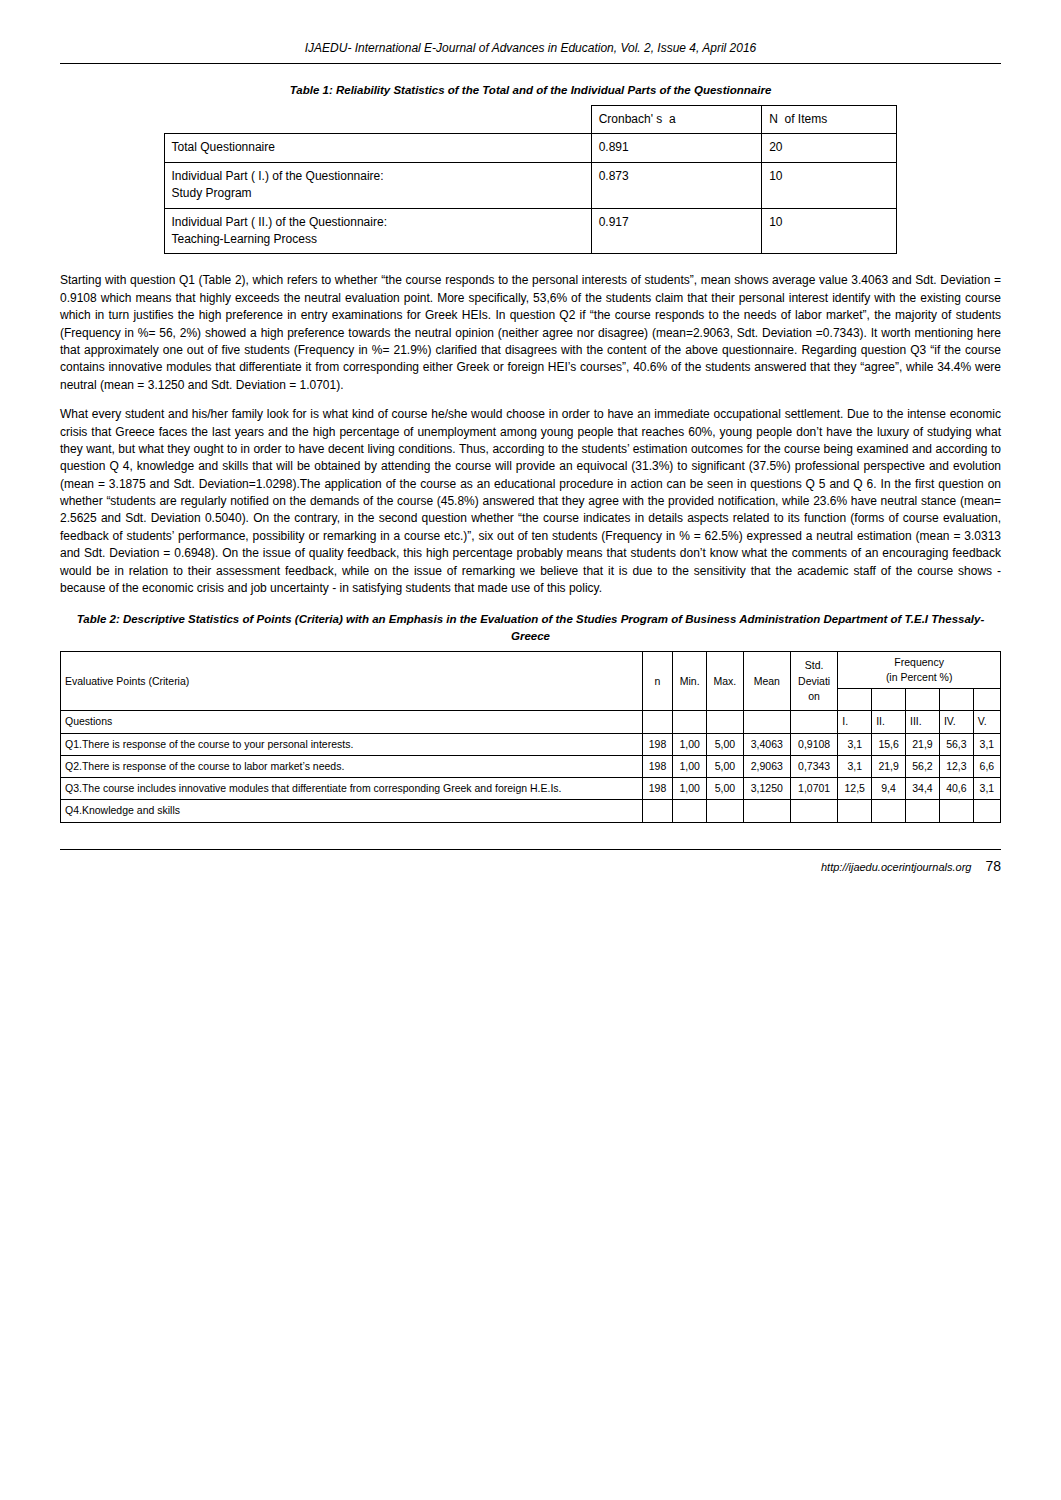IJAEDU- International E-Journal of Advances in Education, Vol. 2, Issue 4, April 2016
Table 1: Reliability Statistics of the Total and of the Individual Parts of the Questionnaire
| | Cronbach' s a | N of Items |
| Total Questionnaire | 0.891 | 20 |
| Individual Part ( I.) of the Questionnaire: Study Program | 0.873 | 10 |
| Individual Part ( II.) of the Questionnaire: Teaching-Learning Process | 0.917 | 10 |
Starting with question Q1 (Table 2), which refers to whether “the course responds to the personal interests of students”, mean shows average value 3.4063 and Sdt. Deviation = 0.9108 which means that highly exceeds the neutral evaluation point. More specifically, 53,6% of the students claim that their personal interest identify with the existing course which in turn justifies the high preference in entry examinations for Greek HEIs. In question Q2 if “the course responds to the needs of labor market”, the majority of students (Frequency in %= 56, 2%) showed a high preference towards the neutral opinion (neither agree nor disagree) (mean=2.9063, Sdt. Deviation =0.7343). It worth mentioning here that approximately one out of five students (Frequency in %= 21.9%) clarified that disagrees with the content of the above questionnaire. Regarding question Q3 “if the course contains innovative modules that differentiate it from corresponding either Greek or foreign HEI’s courses”, 40.6% of the students answered that they “agree”, while 34.4% were neutral (mean = 3.1250 and Sdt. Deviation = 1.0701).
What every student and his/her family look for is what kind of course he/she would choose in order to have an immediate occupational settlement. Due to the intense economic crisis that Greece faces the last years and the high percentage of unemployment among young people that reaches 60%, young people don’t have the luxury of studying what they want, but what they ought to in order to have decent living conditions. Thus, according to the students’ estimation outcomes for the course being examined and according to question Q 4, knowledge and skills that will be obtained by attending the course will provide an equivocal (31.3%) to significant (37.5%) professional perspective and evolution (mean = 3.1875 and Sdt. Deviation=1.0298).The application of the course as an educational procedure in action can be seen in questions Q 5 and Q 6. In the first question on whether “students are regularly notified on the demands of the course (45.8%) answered that they agree with the provided notification, while 23.6% have neutral stance (mean= 2.5625 and Sdt. Deviation 0.5040). On the contrary, in the second question whether “the course indicates in details aspects related to its function (forms of course evaluation, feedback of students’ performance, possibility or remarking in a course etc.)”, six out of ten students (Frequency in % = 62.5%) expressed a neutral estimation (mean = 3.0313 and Sdt. Deviation = 0.6948). On the issue of quality feedback, this high percentage probably means that students don’t know what the comments of an encouraging feedback would be in relation to their assessment feedback, while on the issue of remarking we believe that it is due to the sensitivity that the academic staff of the course shows - because of the economic crisis and job uncertainty - in satisfying students that made use of this policy.
Table 2: Descriptive Statistics of Points (Criteria) with an Emphasis in the Evaluation of the Studies Program of Business Administration Department of T.E.I Thessaly-Greece
| Evaluative Points (Criteria) | n | Min. | Max. | Mean | Std. Deviati on | Frequency (in Percent %) |
| --- | --- | --- | --- | --- | --- | --- |
| Questions | | | | | | I. | II. | III. | IV. | V. |
| Q1.There is response of the course to your personal interests. | 198 | 1,00 | 5,00 | 3,4063 | 0,9108 | 3,1 | 15,6 | 21,9 | 56,3 | 3,1 |
| Q2.There is response of the course to labor market’s needs. | 198 | 1,00 | 5,00 | 2,9063 | 0,7343 | 3,1 | 21,9 | 56,2 | 12,3 | 6,6 |
| Q3.The course includes innovative modules that differentiate from corresponding Greek and foreign H.E.Is. | 198 | 1,00 | 5,00 | 3,1250 | 1,0701 | 12,5 | 9,4 | 34,4 | 40,6 | 3,1 |
| Q4.Knowledge and skills | | | | | | | | | | |
http://ijaedu.ocerintjournals.org 78